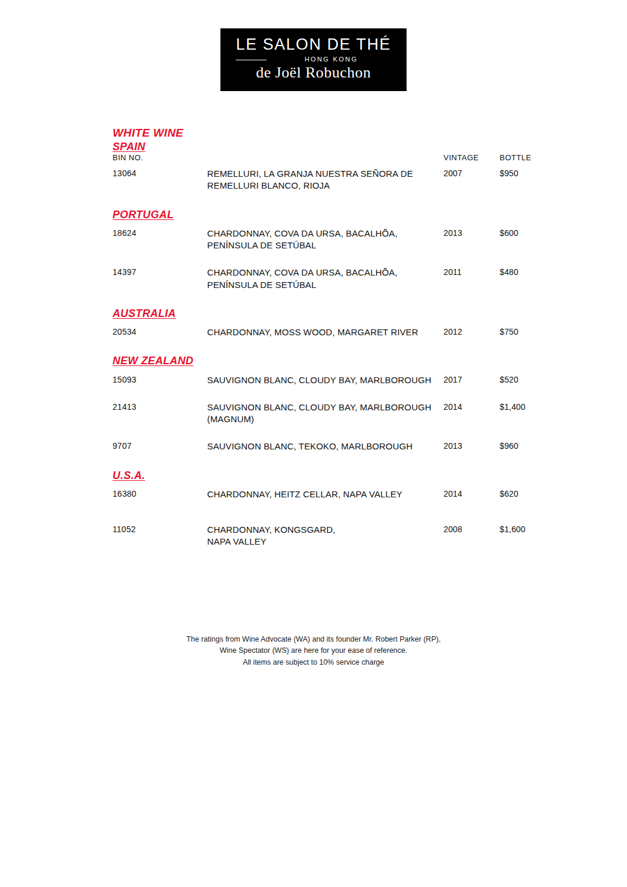LE SALON DE THÉ HONG KONG de Joël Robuchon
WHITE WINE
SPAIN
| BIN NO. | | VINTAGE | BOTTLE |
| --- | --- | --- | --- |
| 13064 | REMELLURI, LA GRANJA NUESTRA SEÑORA DE REMELLURI BLANCO, RIOJA | 2007 | $950 |
| PORTUGAL |
| 18624 | CHARDONNAY, COVA DA URSA, BACALHÕA, PENÍNSULA DE SETÚBAL | 2013 | $600 |
| 14397 | CHARDONNAY, COVA DA URSA, BACALHÕA, PENÍNSULA DE SETÚBAL | 2011 | $480 |
| AUSTRALIA |
| 20534 | CHARDONNAY, MOSS WOOD, MARGARET RIVER | 2012 | $750 |
| NEW ZEALAND |
| 15093 | SAUVIGNON BLANC, CLOUDY BAY, MARLBOROUGH | 2017 | $520 |
| 21413 | SAUVIGNON BLANC, CLOUDY BAY, MARLBOROUGH (MAGNUM) | 2014 | $1,400 |
| 9707 | SAUVIGNON BLANC, TEKOKO, MARLBOROUGH | 2013 | $960 |
| U.S.A. |
| 16380 | CHARDONNAY, HEITZ CELLAR, NAPA VALLEY | 2014 | $620 |
| 11052 | CHARDONNAY, KONGSGARD, NAPA VALLEY | 2008 | $1,600 |
The ratings from Wine Advocate (WA) and its founder Mr. Robert Parker (RP),
Wine Spectator (WS) are here for your ease of reference.
All items are subject to 10% service charge